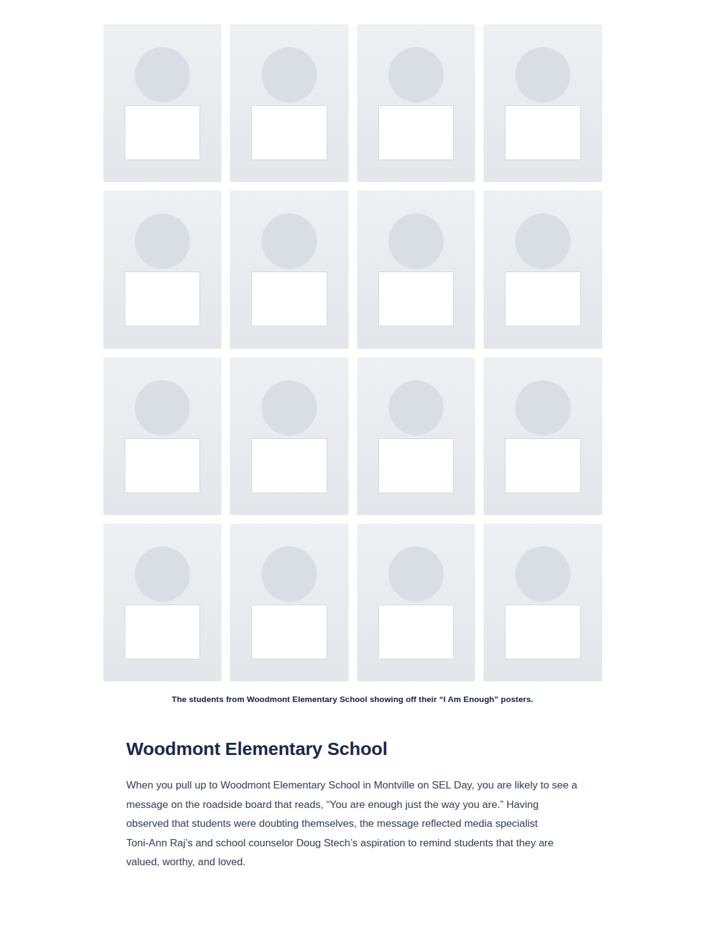The students from Woodmont Elementary School showing off their “I Am Enough” posters.
Woodmont Elementary School
When you pull up to Woodmont Elementary School in Montville on SEL Day, you are likely to see a message on the roadside board that reads, “You are enough just the way you are.” Having observed that students were doubting themselves, the message reflected media specialist Toni‑Ann Raj’s and school counselor Doug Stech’s aspiration to remind students that they are valued, worthy, and loved.